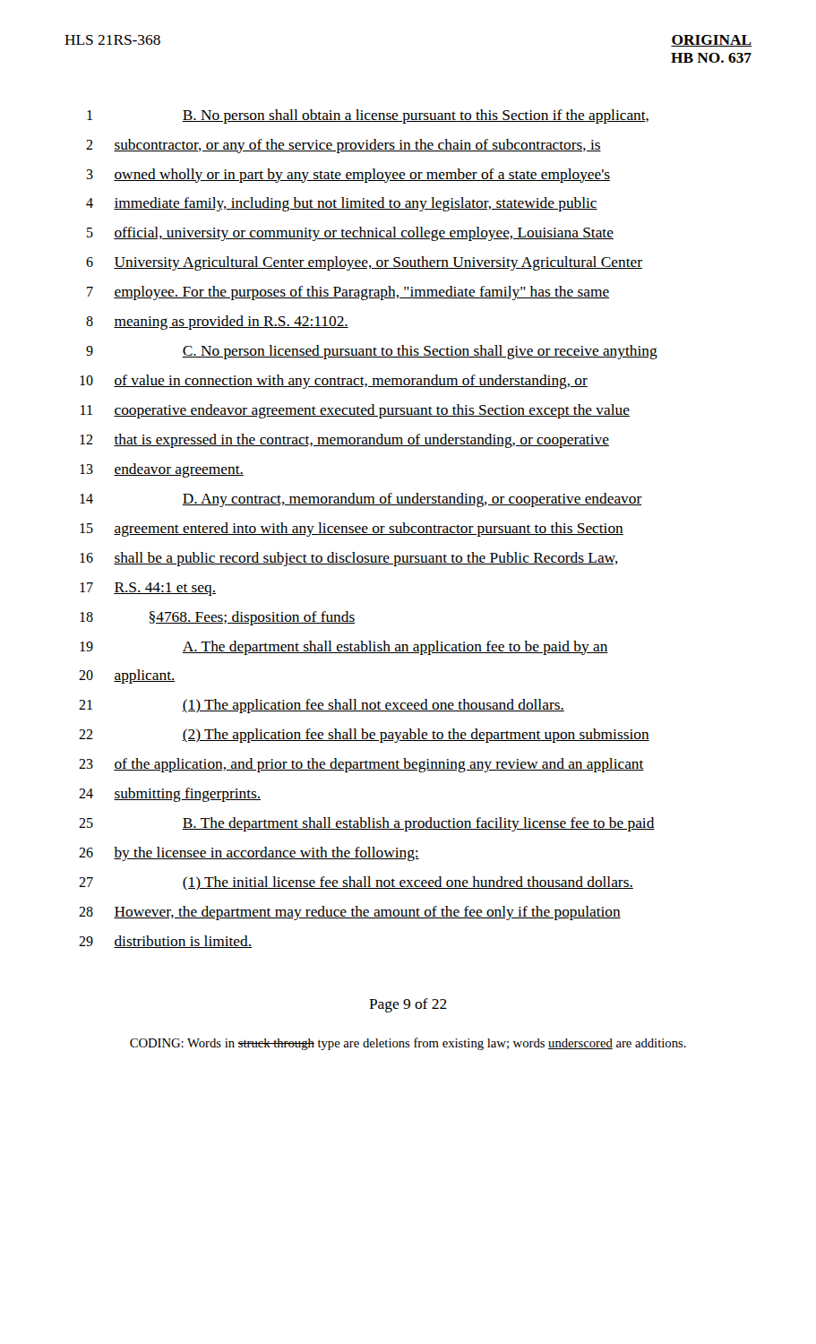HLS 21RS-368
ORIGINAL HB NO. 637
B. No person shall obtain a license pursuant to this Section if the applicant,
subcontractor, or any of the service providers in the chain of subcontractors, is
owned wholly or in part by any state employee or member of a state employee's
immediate family, including but not limited to any legislator, statewide public
official, university or community or technical college employee, Louisiana State
University Agricultural Center employee, or Southern University Agricultural Center
employee. For the purposes of this Paragraph, "immediate family" has the same
meaning as provided in R.S. 42:1102.
C. No person licensed pursuant to this Section shall give or receive anything
of value in connection with any contract, memorandum of understanding, or
cooperative endeavor agreement executed pursuant to this Section except the value
that is expressed in the contract, memorandum of understanding, or cooperative
endeavor agreement.
D. Any contract, memorandum of understanding, or cooperative endeavor
agreement entered into with any licensee or subcontractor pursuant to this Section
shall be a public record subject to disclosure pursuant to the Public Records Law,
R.S. 44:1 et seq.
§4768. Fees; disposition of funds
A. The department shall establish an application fee to be paid by an
applicant.
(1) The application fee shall not exceed one thousand dollars.
(2) The application fee shall be payable to the department upon submission
of the application, and prior to the department beginning any review and an applicant
submitting fingerprints.
B. The department shall establish a production facility license fee to be paid
by the licensee in accordance with the following:
(1) The initial license fee shall not exceed one hundred thousand dollars.
However, the department may reduce the amount of the fee only if the population
distribution is limited.
Page 9 of 22
CODING: Words in struck through type are deletions from existing law; words underscored are additions.